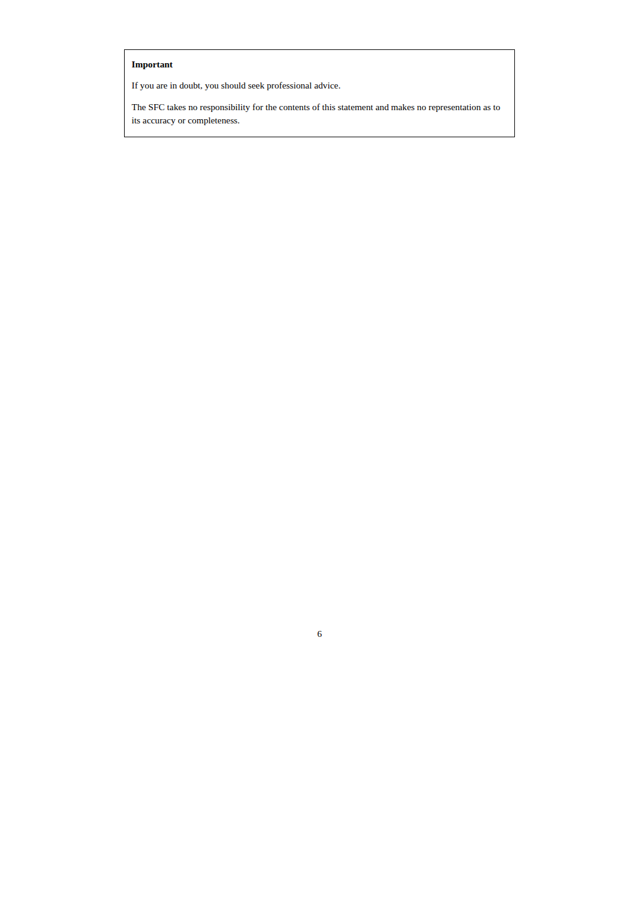Important
If you are in doubt, you should seek professional advice.
The SFC takes no responsibility for the contents of this statement and makes no representation as to its accuracy or completeness.
6